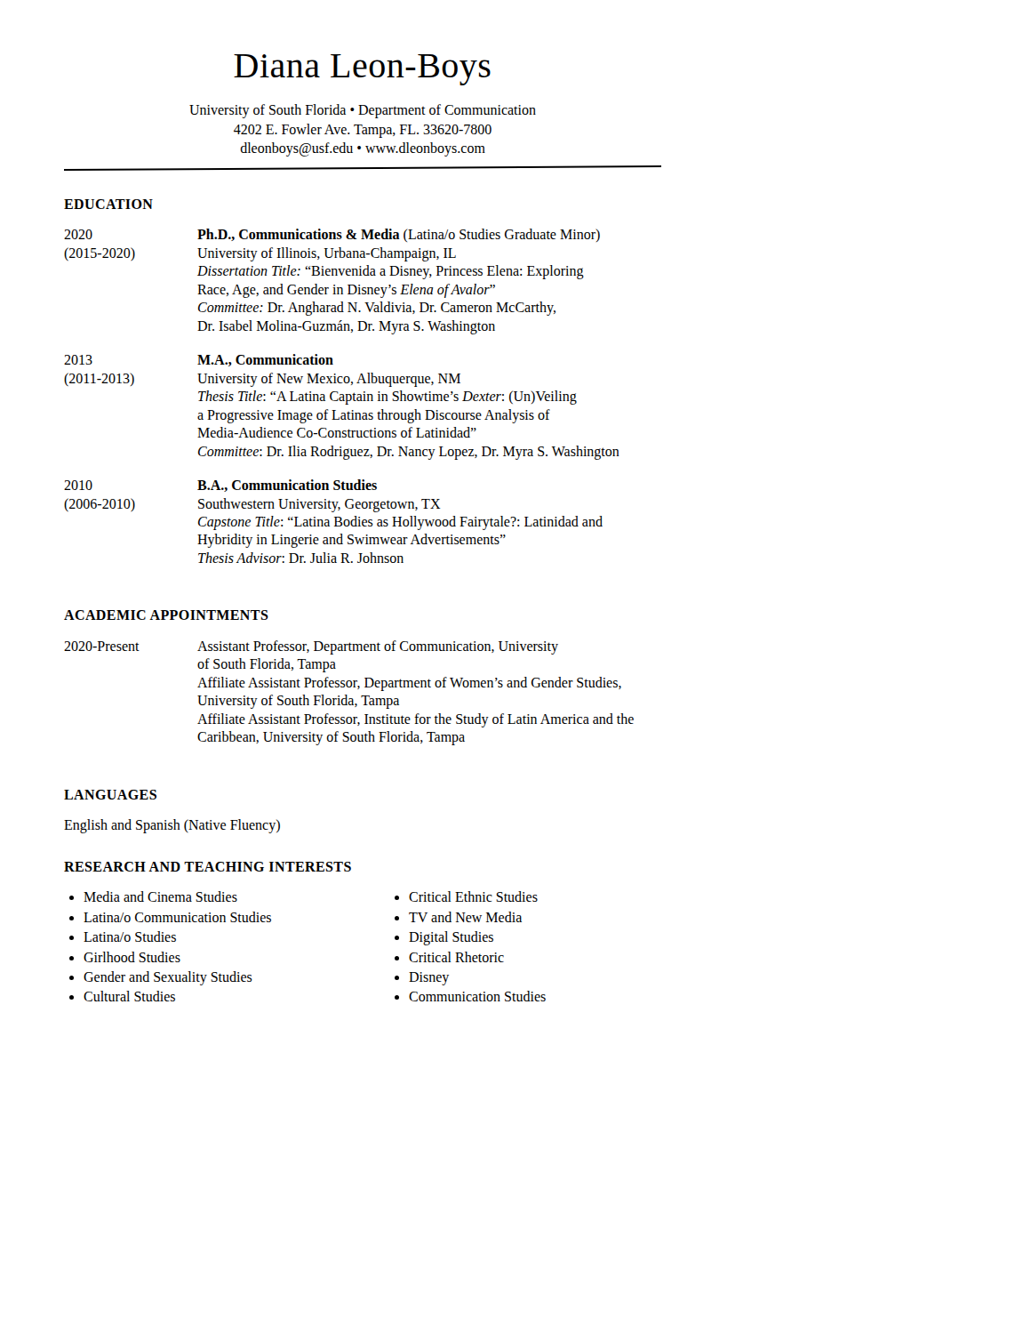Diana Leon-Boys
University of South Florida • Department of Communication
4202 E. Fowler Ave. Tampa, FL. 33620-7800
dleonboys@usf.edu • www.dleonboys.com
EDUCATION
| 2020 (2015-2020) | Ph.D., Communications & Media (Latina/o Studies Graduate Minor) University of Illinois, Urbana-Champaign, IL Dissertation Title: “Bienvenida a Disney, Princess Elena: Exploring Race, Age, and Gender in Disney’s Elena of Avalor ” Committee: Dr. Angharad N. Valdivia, Dr. Cameron McCarthy, Dr. Isabel Molina-Guzmán, Dr. Myra S. Washington |
| 2013 (2011-2013) | M.A., Communication University of New Mexico, Albuquerque, NM Thesis Title : “A Latina Captain in Showtime’s Dexter : (Un)Veiling a Progressive Image of Latinas through Discourse Analysis of Media-Audience Co-Constructions of Latinidad” Committee : Dr. Ilia Rodriguez, Dr. Nancy Lopez, Dr. Myra S. Washington |
| 2010 (2006-2010) | B.A., Communication Studies Southwestern University, Georgetown, TX Capstone Title : “Latina Bodies as Hollywood Fairytale?: Latinidad and Hybridity in Lingerie and Swimwear Advertisements” Thesis Advisor : Dr. Julia R. Johnson |
ACADEMIC APPOINTMENTS
| 2020-Present | Assistant Professor, Department of Communication, University of South Florida, Tampa Affiliate Assistant Professor, Department of Women’s and Gender Studies, University of South Florida, Tampa Affiliate Assistant Professor, Institute for the Study of Latin America and the Caribbean, University of South Florida, Tampa |
LANGUAGES
English and Spanish (Native Fluency)
RESEARCH AND TEACHING INTERESTS
Media and Cinema Studies
Latina/o Communication Studies
Latina/o Studies
Girlhood Studies
Gender and Sexuality Studies
Cultural Studies
Critical Ethnic Studies
TV and New Media
Digital Studies
Critical Rhetoric
Disney
Communication Studies